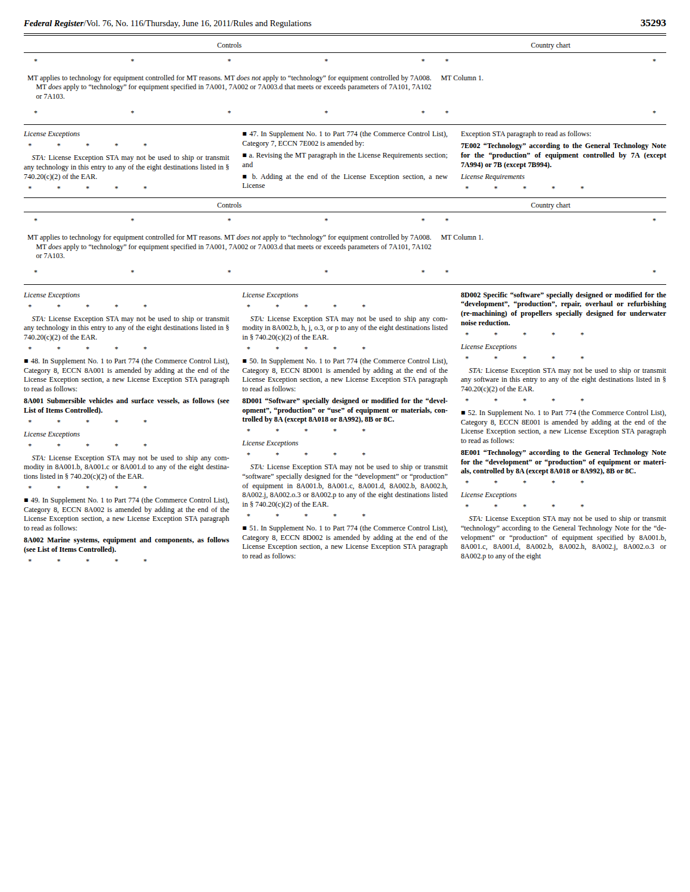Federal Register/Vol. 76, No. 116/Thursday, June 16, 2011/Rules and Regulations
35293
| Controls | Country chart |
| --- | --- |
| * * * * * | * * |
| MT applies to technology for equipment controlled for MT reasons. MT does not apply to “technology” for equipment controlled by 7A008. MT does apply to “technology” for equipment specified in 7A001, 7A002 or 7A003.d that meets or exceeds parameters of 7A101, 7A102 or 7A103. | MT Column 1. |
| * * * * * | * * |
License Exceptions
* * * * *
STA: License Exception STA may not be used to ship or transmit any technology in this entry to any of the eight destinations listed in § 740.20(c)(2) of the EAR.
* * * * *
47. In Supplement No. 1 to Part 774 (the Commerce Control List), Category 7, ECCN 7E002 is amended by:
a. Revising the MT paragraph in the License Requirements section; and
b. Adding at the end of the License Exception section, a new License
Exception STA paragraph to read as follows:
7E002 “Technology” according to the General Technology Note for the “production” of equipment controlled by 7A (except 7A994) or 7B (except 7B994).
License Requirements
* * * * *
| Controls | Country chart |
| --- | --- |
| * * * * * | * * |
| MT applies to technology for equipment controlled for MT reasons. MT does not apply to “technology” for equipment controlled by 7A008. MT does apply to “technology” for equipment specified in 7A001, 7A002 or 7A003.d that meets or exceeds parameters of 7A101, 7A102 or 7A103. | MT Column 1. |
| * * * * * | * * |
License Exceptions
* * * * *
STA: License Exception STA may not be used to ship or transmit any technology in this entry to any of the eight destinations listed in § 740.20(c)(2) of the EAR.
* * * * *
48. In Supplement No. 1 to Part 774 (the Commerce Control List), Category 8, ECCN 8A001 is amended by adding at the end of the License Exception section, a new License Exception STA paragraph to read as follows:
8A001 Submersible vehicles and surface vessels, as follows (see List of Items Controlled).
* * * * *
License Exceptions
* * * * *
STA: License Exception STA may not be used to ship any commodity in 8A001.b, 8A001.c or 8A001.d to any of the eight destinations listed in § 740.20(c)(2) of the EAR.
* * * * *
49. In Supplement No. 1 to Part 774 (the Commerce Control List), Category 8, ECCN 8A002 is amended by adding at the end of the License Exception section, a new License Exception STA paragraph to read as follows:
8A002 Marine systems, equipment and components, as follows (see List of Items Controlled).
* * * * *
License Exceptions
* * * * *
STA: License Exception STA may not be used to ship any commodity in 8A002.b, h, j, o.3, or p to any of the eight destinations listed in § 740.20(c)(2) of the EAR.
* * * * *
50. In Supplement No. 1 to Part 774 (the Commerce Control List), Category 8, ECCN 8D001 is amended by adding at the end of the License Exception section, a new License Exception STA paragraph to read as follows:
8D001 “Software” specially designed or modified for the “development”, “production” or “use” of equipment or materials, controlled by 8A (except 8A018 or 8A992), 8B or 8C.
* * * * *
License Exceptions
* * * * *
STA: License Exception STA may not be used to ship or transmit “software” specially designed for the “development” or “production” of equipment in 8A001.b, 8A001.c, 8A001.d, 8A002.b, 8A002.h, 8A002.j, 8A002.o.3 or 8A002.p to any of the eight destinations listed in § 740.20(c)(2) of the EAR.
* * * * *
51. In Supplement No. 1 to Part 774 (the Commerce Control List), Category 8, ECCN 8D002 is amended by adding at the end of the License Exception section, a new License Exception STA paragraph to read as follows:
8D002 Specific “software” specially designed or modified for the “development”, “production”, repair, overhaul or refurbishing (re-machining) of propellers specially designed for underwater noise reduction.
* * * * *
License Exceptions
* * * * *
STA: License Exception STA may not be used to ship or transmit any software in this entry to any of the eight destinations listed in § 740.20(c)(2) of the EAR.
* * * * *
52. In Supplement No. 1 to Part 774 (the Commerce Control List), Category 8, ECCN 8E001 is amended by adding at the end of the License Exception section, a new License Exception STA paragraph to read as follows:
8E001 “Technology” according to the General Technology Note for the “development” or “production” of equipment or materials, controlled by 8A (except 8A018 or 8A992), 8B or 8C.
* * * * *
License Exceptions
* * * * *
STA: License Exception STA may not be used to ship or transmit “technology” according to the General Technology Note for the “development” or “production” of equipment specified by 8A001.b, 8A001.c, 8A001.d, 8A002.b, 8A002.h, 8A002.j, 8A002.o.3 or 8A002.p to any of the eight